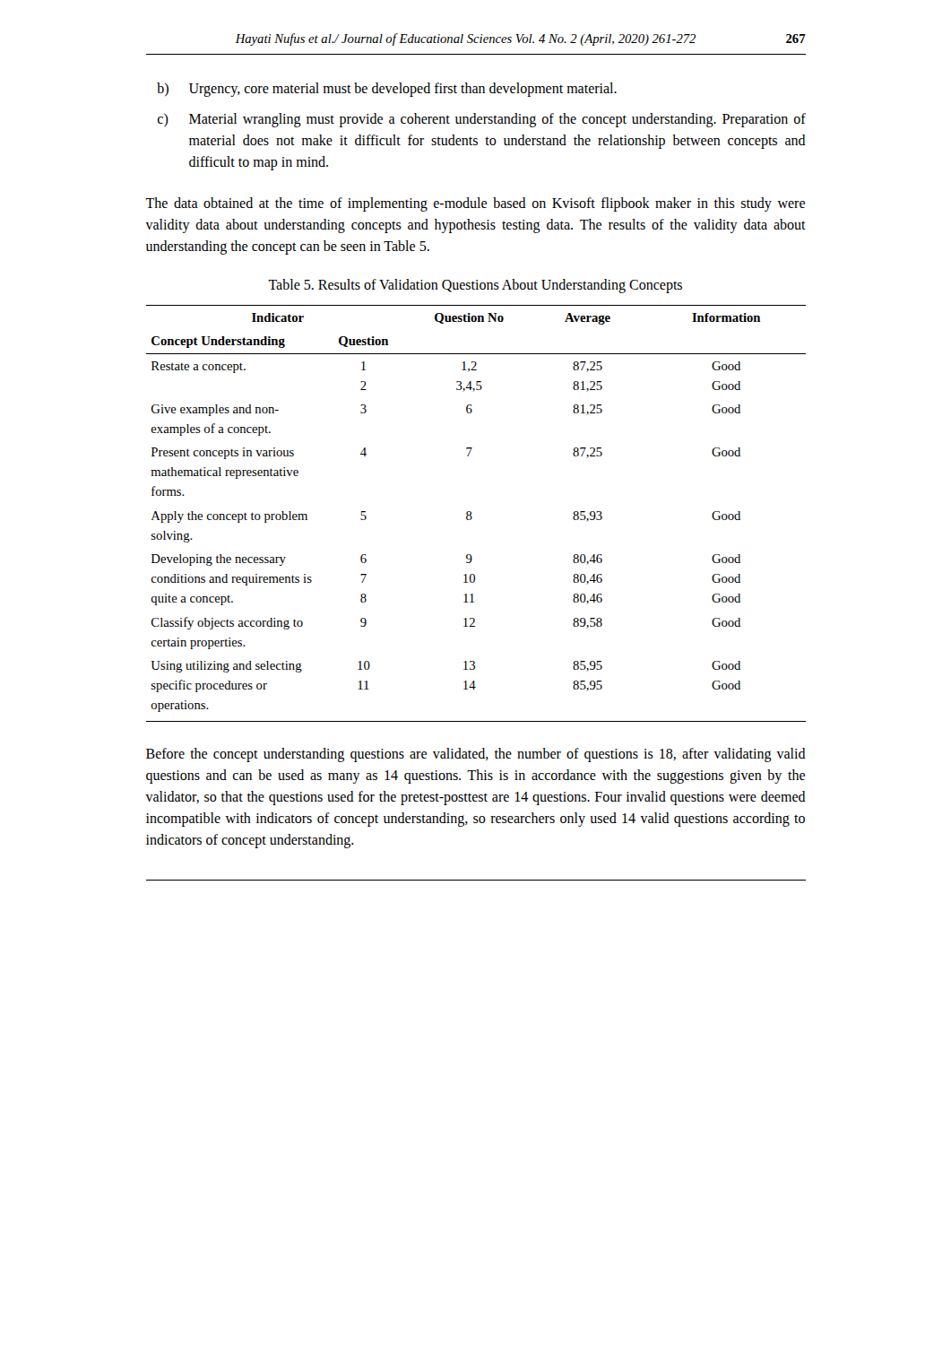267 Hayati Nufus et al./ Journal of Educational Sciences Vol. 4 No. 2 (April, 2020) 261-272
b) Urgency, core material must be developed first than development material.
c) Material wrangling must provide a coherent understanding of the concept understanding. Preparation of material does not make it difficult for students to understand the relationship between concepts and difficult to map in mind.
The data obtained at the time of implementing e-module based on Kvisoft flipbook maker in this study were validity data about understanding concepts and hypothesis testing data. The results of the validity data about understanding the concept can be seen in Table 5.
Table 5. Results of Validation Questions About Understanding Concepts
| Indicator | Question No | Average | Information |
| --- | --- | --- | --- |
| Concept Understanding | Question | | | |
| Restate a concept. | 1 2 | 1,2 3,4,5 | 87,25 81,25 | Good Good |
| Give examples and non-examples of a concept. | 3 | 6 | 81,25 | Good |
| Present concepts in various mathematical representative forms. | 4 | 7 | 87,25 | Good |
| Apply the concept to problem solving. | 5 | 8 | 85,93 | Good |
| Developing the necessary conditions and requirements is quite a concept. | 6 7 8 | 9 10 11 | 80,46 80,46 80,46 | Good Good Good |
| Classify objects according to certain properties. | 9 | 12 | 89,58 | Good |
| Using utilizing and selecting specific procedures or operations. | 10 11 | 13 14 | 85,95 85,95 | Good Good |
Before the concept understanding questions are validated, the number of questions is 18, after validating valid questions and can be used as many as 14 questions. This is in accordance with the suggestions given by the validator, so that the questions used for the pretest-posttest are 14 questions. Four invalid questions were deemed incompatible with indicators of concept understanding, so researchers only used 14 valid questions according to indicators of concept understanding.